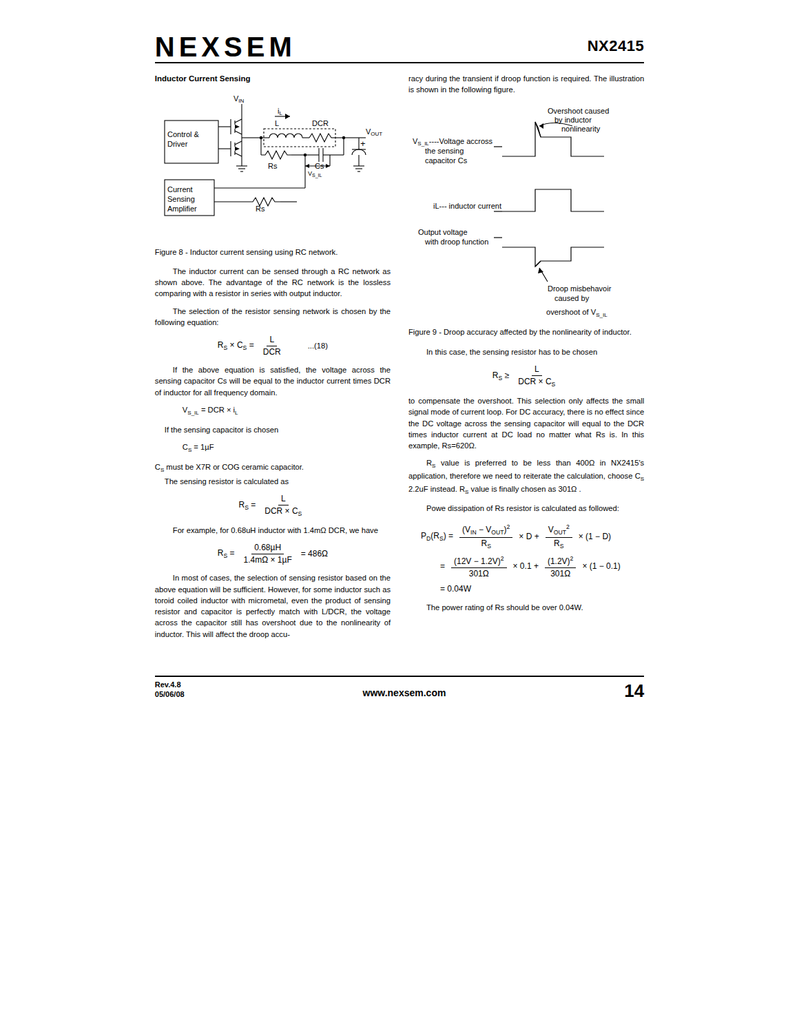NEXSEM
NX2415
Inductor Current Sensing
VIN Control & Driver Current Sensing Amplifier L DCR Rs Cs Rs VS_IL VOUT iL +
Figure 8 - Inductor current sensing using RC network.
The inductor current can be sensed through a RC network as shown above. The advantage of the RC network is the lossless comparing with a resistor in series with output inductor.
The selection of the resistor sensing network is chosen by the following equation:
RS × CS = LDCR ...(18)
If the above equation is satisfied, the voltage across the sensing capacitor Cs will be equal to the inductor current times DCR of inductor for all frequency domain.
VS_IL = DCR × iL
If the sensing capacitor is chosen
CS = 1µF
CS must be X7R or COG ceramic capacitor.
The sensing resistor is calculated as
RS = LDCR × CS
For example, for 0.68uH inductor with 1.4mΩ DCR, we have
RS = 0.68µH 1.4mΩ × 1µF = 486Ω
In most of cases, the selection of sensing resistor based on the above equation will be sufficient. However, for some inductor such as toroid coiled inductor with micrometal, even the product of sensing resistor and capacitor is perfectly match with L/DCR, the voltage across the capacitor still has overshoot due to the nonlinearity of inductor. This will affect the droop accu-
racy during the transient if droop function is required. The illustration is shown in the following figure.
Overshoot caused by inductor nonlinearity VS_IL----Voltage accross the sensing capacitor Cs iL--- inductor current Output voltage with droop function Droop misbehavoir caused by
overshoot of VS_IL
Figure 9 - Droop accuracy affected by the nonlinearity of inductor.
In this case, the sensing resistor has to be chosen
RS ≥ LDCR × CS
to compensate the overshoot. This selection only affects the small signal mode of current loop. For DC accuracy, there is no effect since the DC voltage across the sensing capacitor will equal to the DCR times inductor current at DC load no matter what Rs is. In this example, Rs=620Ω.
RS value is preferred to be less than 400Ω in NX2415's application, therefore we need to reiterate the calculation, choose CS 2.2uF instead. RS value is finally chosen as 301Ω .
Powe dissipation of Rs resistor is calculated as followed:
PD(RS) = (VIN − VOUT)2 RS × D + VOUT2 RS × (1 − D)
= (12V − 1.2V)2301Ω × 0.1 + (1.2V)2301Ω × (1 − 0.1)
= 0.04W
The power rating of Rs should be over 0.04W.
Rev.4.8
05/06/08
www.nexsem.com
14